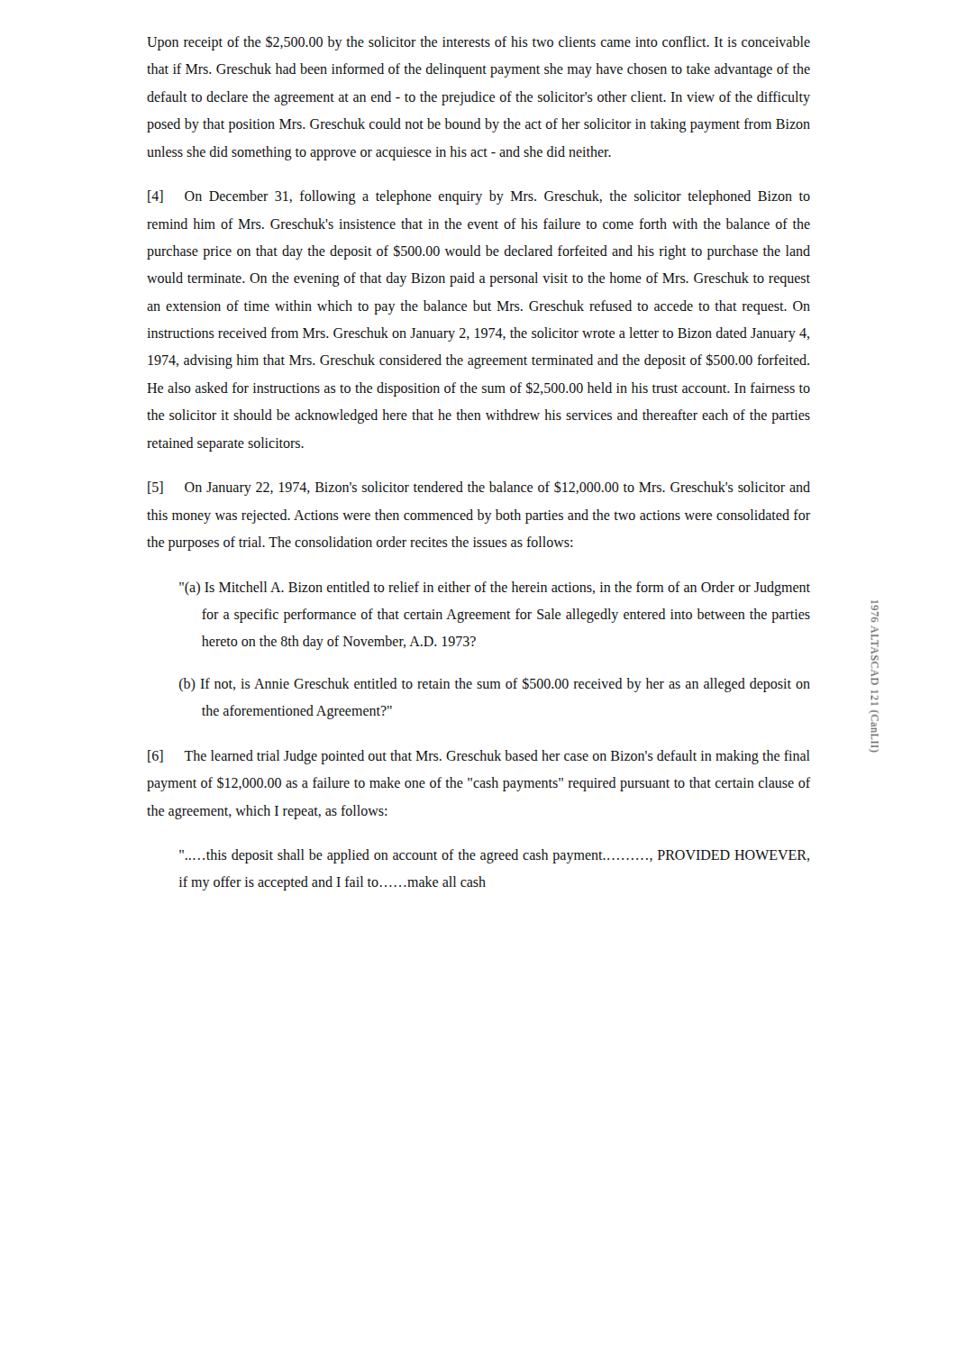1976 ALTASCAD 121 (CanLII)
Upon receipt of the $2,500.00 by the solicitor the interests of his two clients came into conflict. It is conceivable that if Mrs. Greschuk had been informed of the delinquent payment she may have chosen to take advantage of the default to declare the agreement at an end - to the prejudice of the solicitor's other client. In view of the difficulty posed by that position Mrs. Greschuk could not be bound by the act of her solicitor in taking payment from Bizon unless she did something to approve or acquiesce in his act - and she did neither.
[4] On December 31, following a telephone enquiry by Mrs. Greschuk, the solicitor telephoned Bizon to remind him of Mrs. Greschuk's insistence that in the event of his failure to come forth with the balance of the purchase price on that day the deposit of $500.00 would be declared forfeited and his right to purchase the land would terminate. On the evening of that day Bizon paid a personal visit to the home of Mrs. Greschuk to request an extension of time within which to pay the balance but Mrs. Greschuk refused to accede to that request. On instructions received from Mrs. Greschuk on January 2, 1974, the solicitor wrote a letter to Bizon dated January 4, 1974, advising him that Mrs. Greschuk considered the agreement terminated and the deposit of $500.00 forfeited. He also asked for instructions as to the disposition of the sum of $2,500.00 held in his trust account. In fairness to the solicitor it should be acknowledged here that he then withdrew his services and thereafter each of the parties retained separate solicitors.
[5] On January 22, 1974, Bizon's solicitor tendered the balance of $12,000.00 to Mrs. Greschuk's solicitor and this money was rejected. Actions were then commenced by both parties and the two actions were consolidated for the purposes of trial. The consolidation order recites the issues as follows:
"(a) Is Mitchell A. Bizon entitled to relief in either of the herein actions, in the form of an Order or Judgment for a specific performance of that certain Agreement for Sale allegedly entered into between the parties hereto on the 8th day of November, A.D. 1973?
(b) If not, is Annie Greschuk entitled to retain the sum of $500.00 received by her as an alleged deposit on the aforementioned Agreement?"
[6] The learned trial Judge pointed out that Mrs. Greschuk based her case on Bizon's default in making the final payment of $12,000.00 as a failure to make one of the "cash payments" required pursuant to that certain clause of the agreement, which I repeat, as follows:
"..…this deposit shall be applied on account of the agreed cash payment.………, PROVIDED HOWEVER, if my offer is accepted and I fail to……make all cash